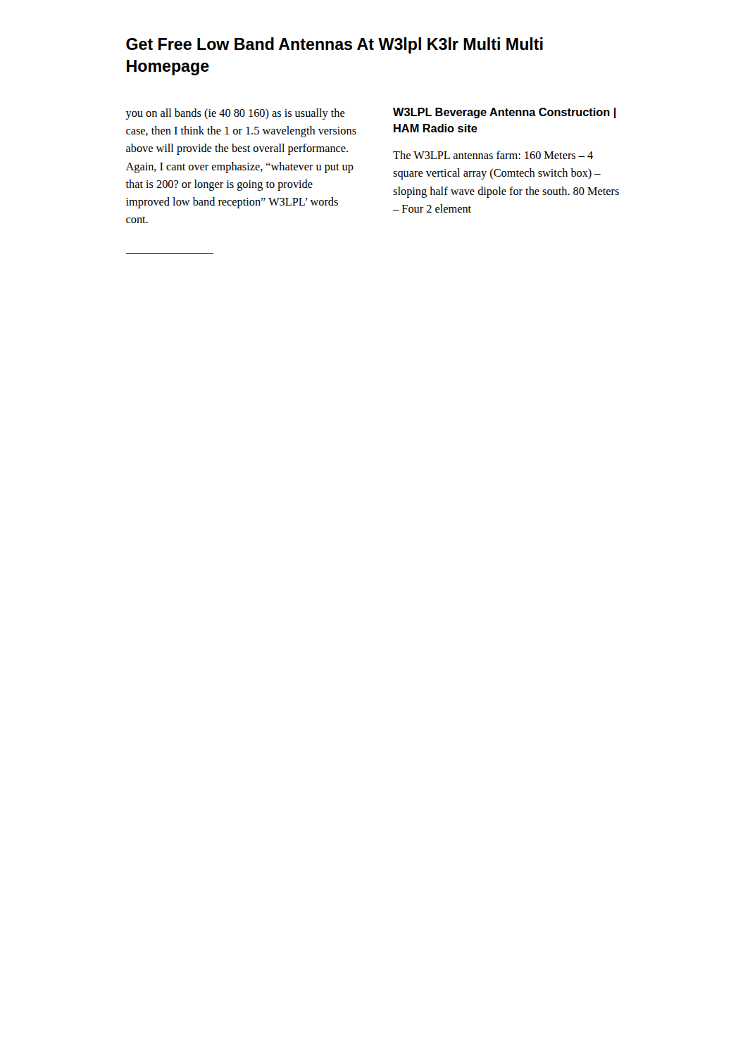Get Free Low Band Antennas At W3lpl K3lr Multi Multi Homepage
you on all bands (ie 40 80 160) as is usually the case, then I think the 1 or 1.5 wavelength versions above will provide the best overall performance. Again, I cant over emphasize, “whatever u put up that is 200? or longer is going to provide improved low band reception” W3LPL’ words cont.
W3LPL Beverage Antenna Construction | HAM Radio site
The W3LPL antennas farm: 160 Meters – 4 square vertical array (Comtech switch box) – sloping half wave dipole for the south. 80 Meters – Four 2 element